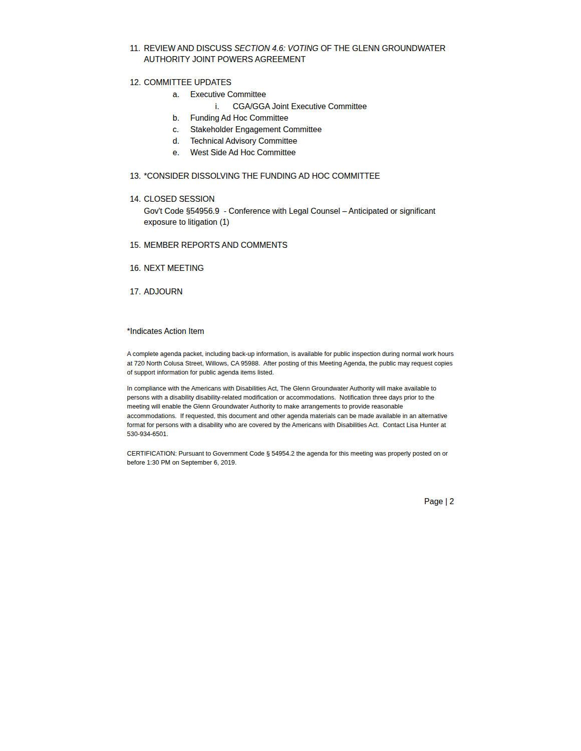REVIEW AND DISCUSS SECTION 4.6: VOTING OF THE GLENN GROUNDWATER AUTHORITY JOINT POWERS AGREEMENT
COMMITTEE UPDATES
Executive Committee
CGA/GGA Joint Executive Committee
Funding Ad Hoc Committee
Stakeholder Engagement Committee
Technical Advisory Committee
West Side Ad Hoc Committee
*CONSIDER DISSOLVING THE FUNDING AD HOC COMMITTEE
CLOSED SESSION Gov't Code §54956.9 - Conference with Legal Counsel – Anticipated or significant exposure to litigation (1)
MEMBER REPORTS AND COMMENTS
NEXT MEETING
ADJOURN
*Indicates Action Item
A complete agenda packet, including back-up information, is available for public inspection during normal work hours at 720 North Colusa Street, Willows, CA 95988. After posting of this Meeting Agenda, the public may request copies of support information for public agenda items listed.
In compliance with the Americans with Disabilities Act, The Glenn Groundwater Authority will make available to persons with a disability disability-related modification or accommodations. Notification three days prior to the meeting will enable the Glenn Groundwater Authority to make arrangements to provide reasonable accommodations. If requested, this document and other agenda materials can be made available in an alternative format for persons with a disability who are covered by the Americans with Disabilities Act. Contact Lisa Hunter at 530-934-6501.
CERTIFICATION: Pursuant to Government Code § 54954.2 the agenda for this meeting was properly posted on or before 1:30 PM on September 6, 2019.
Page | 2